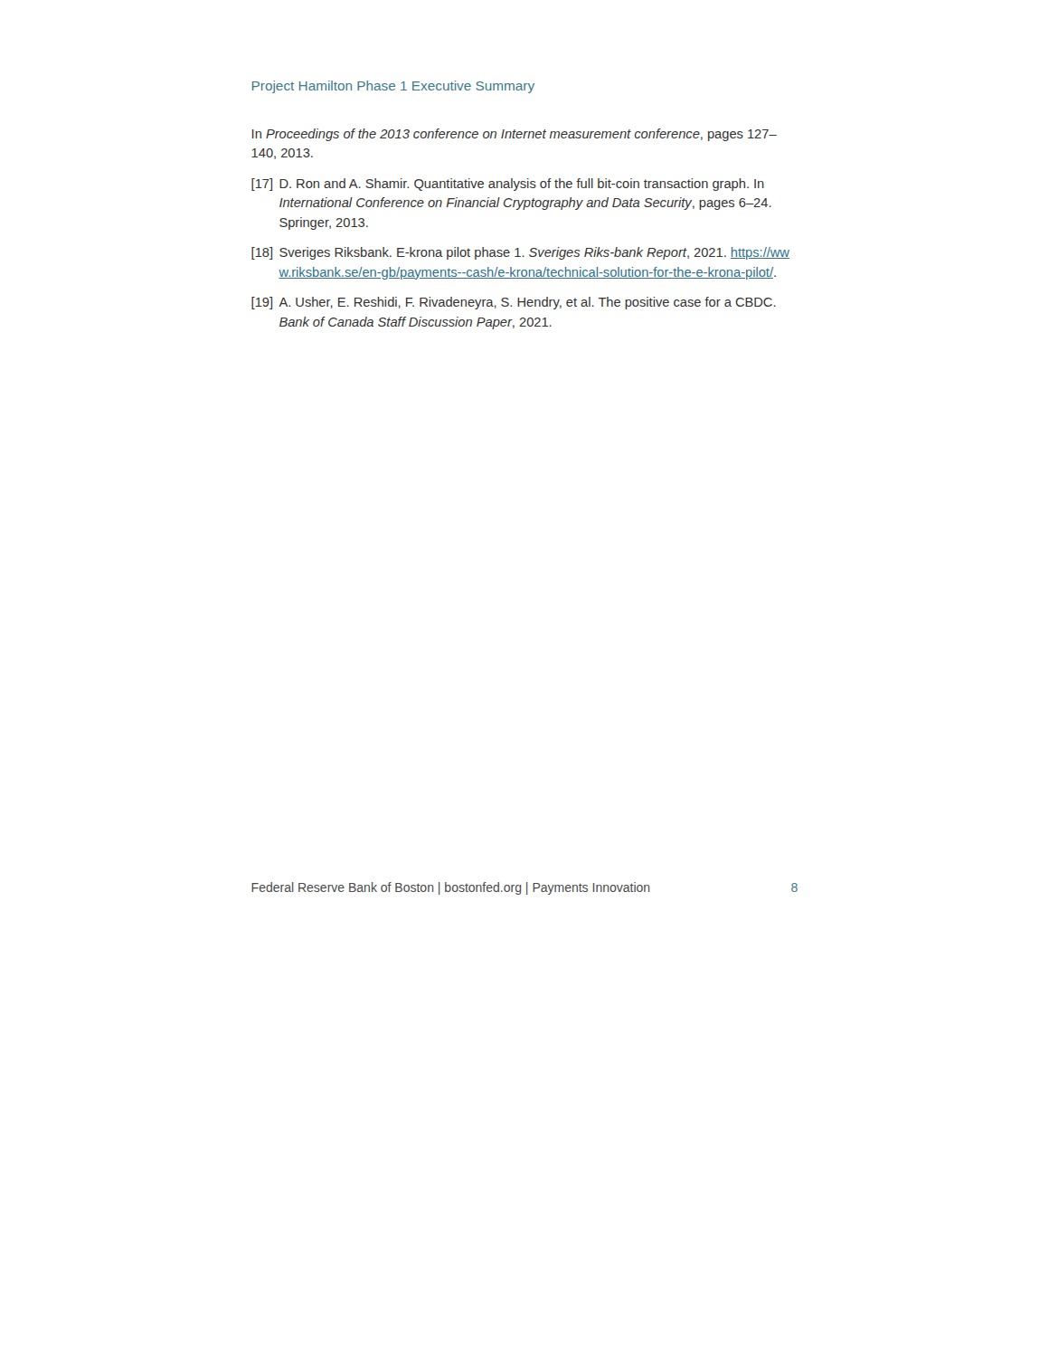Project Hamilton Phase 1 Executive Summary
In Proceedings of the 2013 conference on Internet measurement conference, pages 127–140, 2013.
[17] D. Ron and A. Shamir. Quantitative analysis of the full bit-coin transaction graph. In International Conference on Financial Cryptography and Data Security, pages 6–24. Springer, 2013.
[18] Sveriges Riksbank. E-krona pilot phase 1. Sveriges Riks-bank Report, 2021. https://www.riksbank.se/en-gb/payments--cash/e-krona/technical-solution-for-the-e-krona-pilot/.
[19] A. Usher, E. Reshidi, F. Rivadeneyra, S. Hendry, et al. The positive case for a CBDC. Bank of Canada Staff Discussion Paper, 2021.
Federal Reserve Bank of Boston | bostonfed.org | Payments Innovation 8